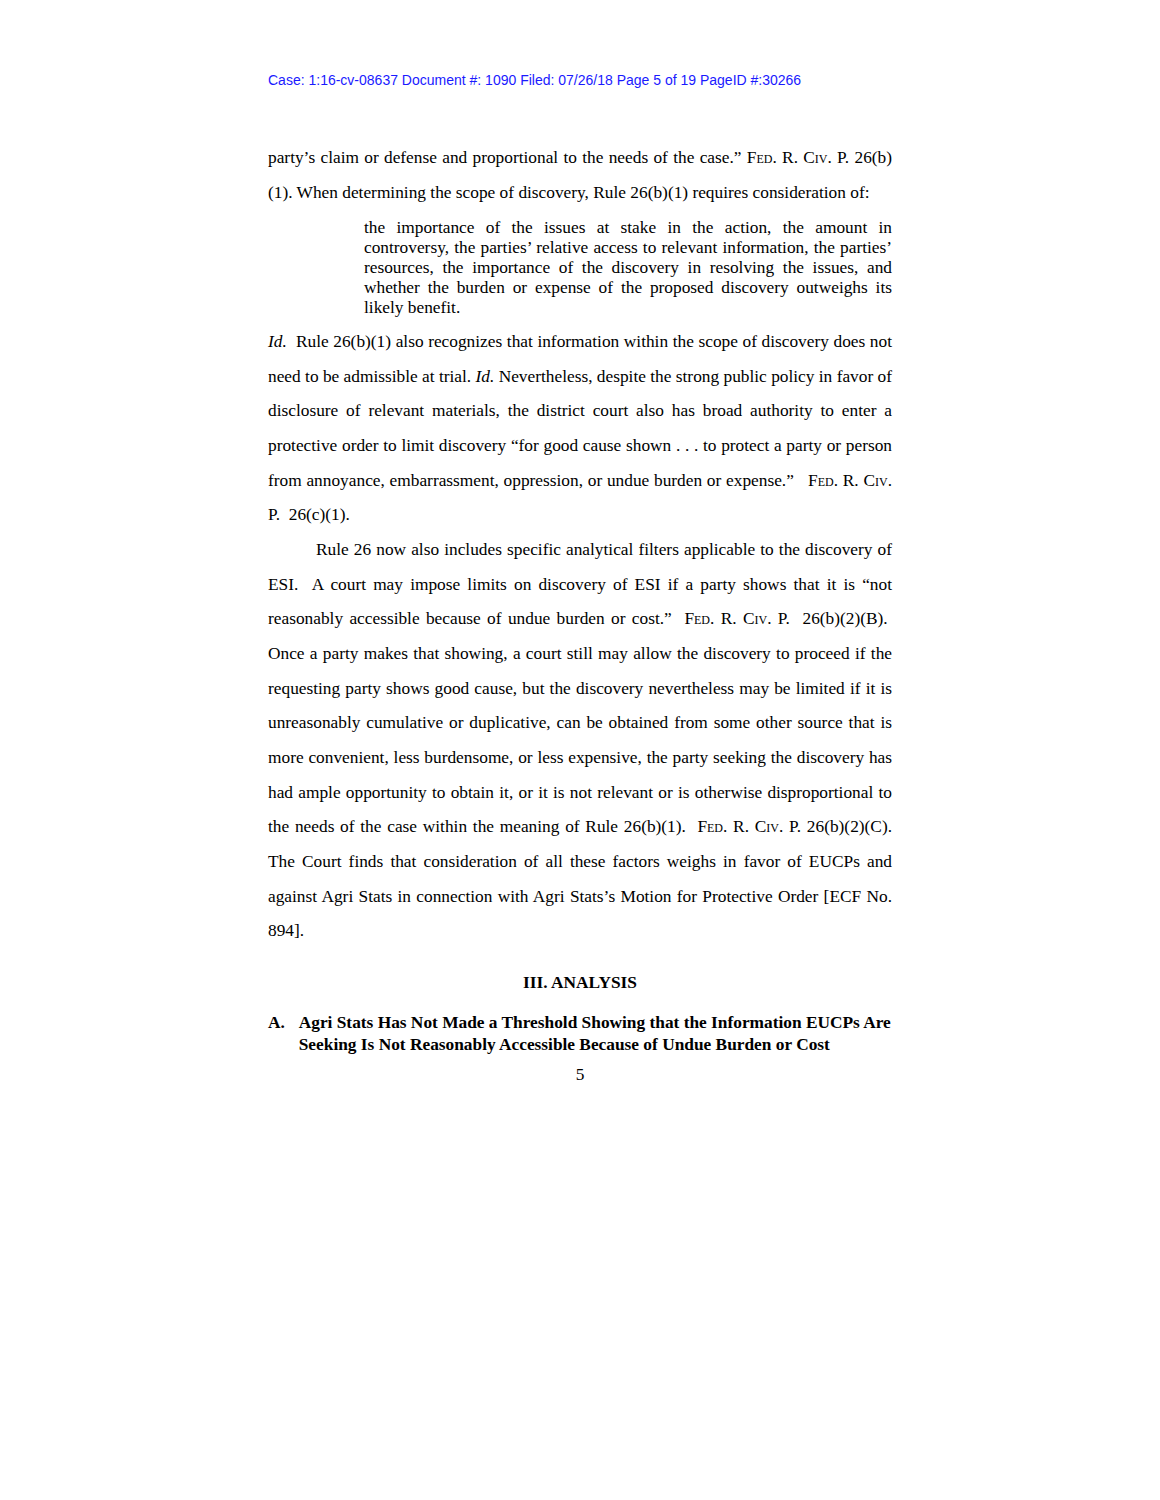Case: 1:16-cv-08637 Document #: 1090 Filed: 07/26/18 Page 5 of 19 PageID #:30266
party’s claim or defense and proportional to the needs of the case.” Fed. R. Civ. P. 26(b)(1). When determining the scope of discovery, Rule 26(b)(1) requires consideration of:
the importance of the issues at stake in the action, the amount in controversy, the parties’ relative access to relevant information, the parties’ resources, the importance of the discovery in resolving the issues, and whether the burden or expense of the proposed discovery outweighs its likely benefit.
Id. Rule 26(b)(1) also recognizes that information within the scope of discovery does not need to be admissible at trial. Id. Nevertheless, despite the strong public policy in favor of disclosure of relevant materials, the district court also has broad authority to enter a protective order to limit discovery “for good cause shown . . . to protect a party or person from annoyance, embarrassment, oppression, or undue burden or expense.” Fed. R. Civ. P. 26(c)(1).
Rule 26 now also includes specific analytical filters applicable to the discovery of ESI. A court may impose limits on discovery of ESI if a party shows that it is “not reasonably accessible because of undue burden or cost.” Fed. R. Civ. P. 26(b)(2)(B). Once a party makes that showing, a court still may allow the discovery to proceed if the requesting party shows good cause, but the discovery nevertheless may be limited if it is unreasonably cumulative or duplicative, can be obtained from some other source that is more convenient, less burdensome, or less expensive, the party seeking the discovery has had ample opportunity to obtain it, or it is not relevant or is otherwise disproportional to the needs of the case within the meaning of Rule 26(b)(1). Fed. R. Civ. P. 26(b)(2)(C). The Court finds that consideration of all these factors weighs in favor of EUCPs and against Agri Stats in connection with Agri Stats’s Motion for Protective Order [ECF No. 894].
III. ANALYSIS
A.
Agri Stats Has Not Made a Threshold Showing that the Information EUCPs Are Seeking Is Not Reasonably Accessible Because of Undue Burden or Cost
5